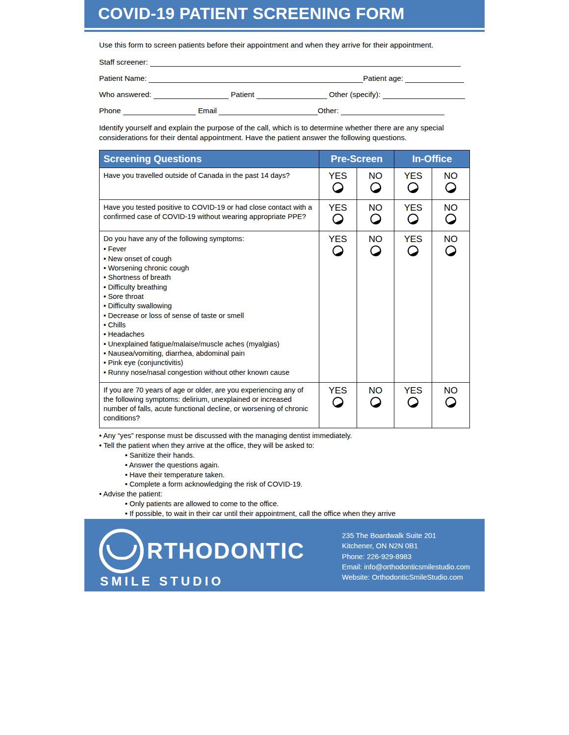COVID-19 PATIENT SCREENING FORM
Use this form to screen patients before their appointment and when they arrive for their appointment.
Staff screener:
Patient Name: Patient age:
Who answered: Patient Other (specify):
Phone Email Other:
Identify yourself and explain the purpose of the call, which is to determine whether there are any special considerations for their dental appointment. Have the patient answer the following questions.
| Screening Questions | Pre-Screen | In-Office |
| --- | --- | --- |
| Have you travelled outside of Canada in the past 14 days? | YES | NO | YES | NO |
| Have you tested positive to COVID-19 or had close contact with a confirmed case of COVID-19 without wearing appropriate PPE? | YES | NO | YES | NO |
| Do you have any of the following symptoms: • Fever • New onset of cough • Worsening chronic cough • Shortness of breath • Difficulty breathing • Sore throat • Difficulty swallowing • Decrease or loss of sense of taste or smell • Chills • Headaches • Unexplained fatigue/malaise/muscle aches (myalgias) • Nausea/vomiting, diarrhea, abdominal pain • Pink eye (conjunctivitis) • Runny nose/nasal congestion without other known cause | YES | NO | YES | NO |
| If you are 70 years of age or older, are you experiencing any of the following symptoms: delirium, unexplained or increased number of falls, acute functional decline, or worsening of chronic conditions? | YES | NO | YES | NO |
• Any “yes” response must be discussed with the managing dentist immediately.
• Tell the patient when they arrive at the office, they will be asked to:
• Sanitize their hands.
• Answer the questions again.
• Have their temperature taken.
• Complete a form acknowledging the risk of COVID-19.
• Advise the patient:
• Only patients are allowed to come to the office.
• If possible, to wait in their car until their appointment, call the office when they arrive
RTHODONTIC
SMILE STUDIO
235 The Boardwalk Suite 201
Kitchener, ON N2N 0B1
Phone: 226-929-8983
Email: info@orthodonticsmilestudio.com
Website: OrthodonticSmileStudio.com